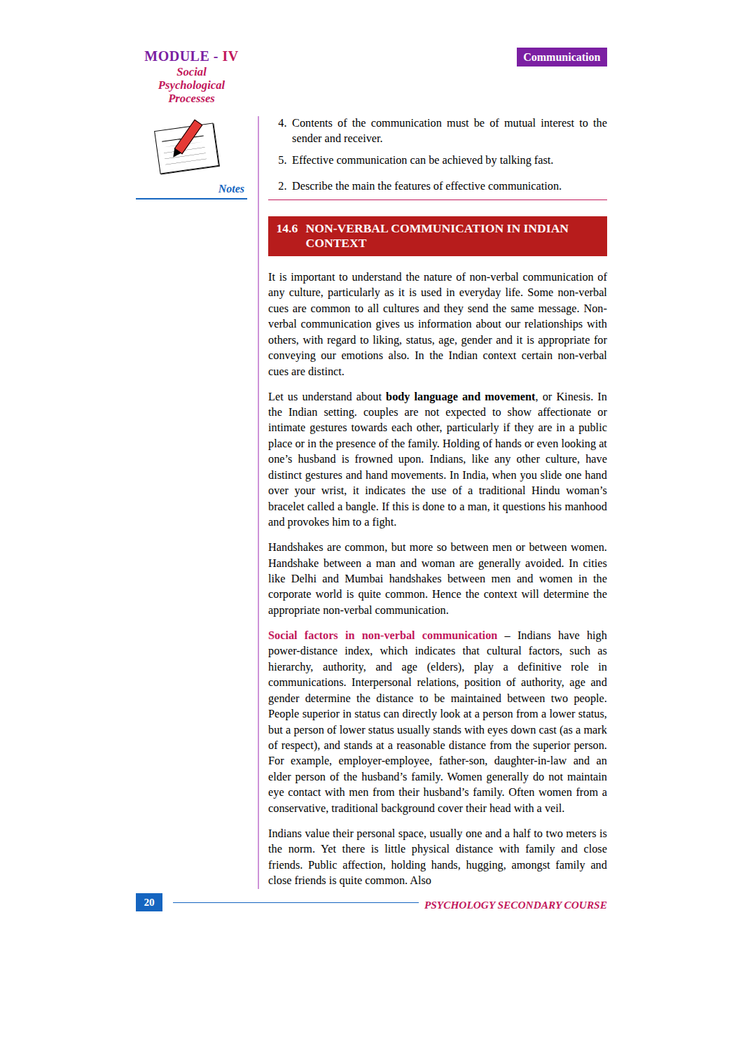MODULE - IV
Social
Psychological
Processes
Communication
Notes
4. Contents of the communication must be of mutual interest to the sender and receiver.
5. Effective communication can be achieved by talking fast.
2. Describe the main the features of effective communication.
14.6 Non-verbal communication in Indian context
It is important to understand the nature of non-verbal communication of any culture, particularly as it is used in everyday life. Some non-verbal cues are common to all cultures and they send the same message. Non-verbal communication gives us information about our relationships with others, with regard to liking, status, age, gender and it is appropriate for conveying our emotions also. In the Indian context certain non-verbal cues are distinct.
Let us understand about body language and movement, or Kinesis. In the Indian setting. couples are not expected to show affectionate or intimate gestures towards each other, particularly if they are in a public place or in the presence of the family. Holding of hands or even looking at one’s husband is frowned upon. Indians, like any other culture, have distinct gestures and hand movements. In India, when you slide one hand over your wrist, it indicates the use of a traditional Hindu woman’s bracelet called a bangle. If this is done to a man, it questions his manhood and provokes him to a fight.
Handshakes are common, but more so between men or between women. Handshake between a man and woman are generally avoided. In cities like Delhi and Mumbai handshakes between men and women in the corporate world is quite common. Hence the context will determine the appropriate non-verbal communication.
Social factors in non-verbal communication – Indians have high power-distance index, which indicates that cultural factors, such as hierarchy, authority, and age (elders), play a definitive role in communications. Interpersonal relations, position of authority, age and gender determine the distance to be maintained between two people. People superior in status can directly look at a person from a lower status, but a person of lower status usually stands with eyes down cast (as a mark of respect), and stands at a reasonable distance from the superior person. For example, employer-employee, father-son, daughter-in-law and an elder person of the husband’s family. Women generally do not maintain eye contact with men from their husband’s family. Often women from a conservative, traditional background cover their head with a veil.
Indians value their personal space, usually one and a half to two meters is the norm. Yet there is little physical distance with family and close friends. Public affection, holding hands, hugging, amongst family and close friends is quite common. Also
20
PSYCHOLOGY SECONDARY COURSE